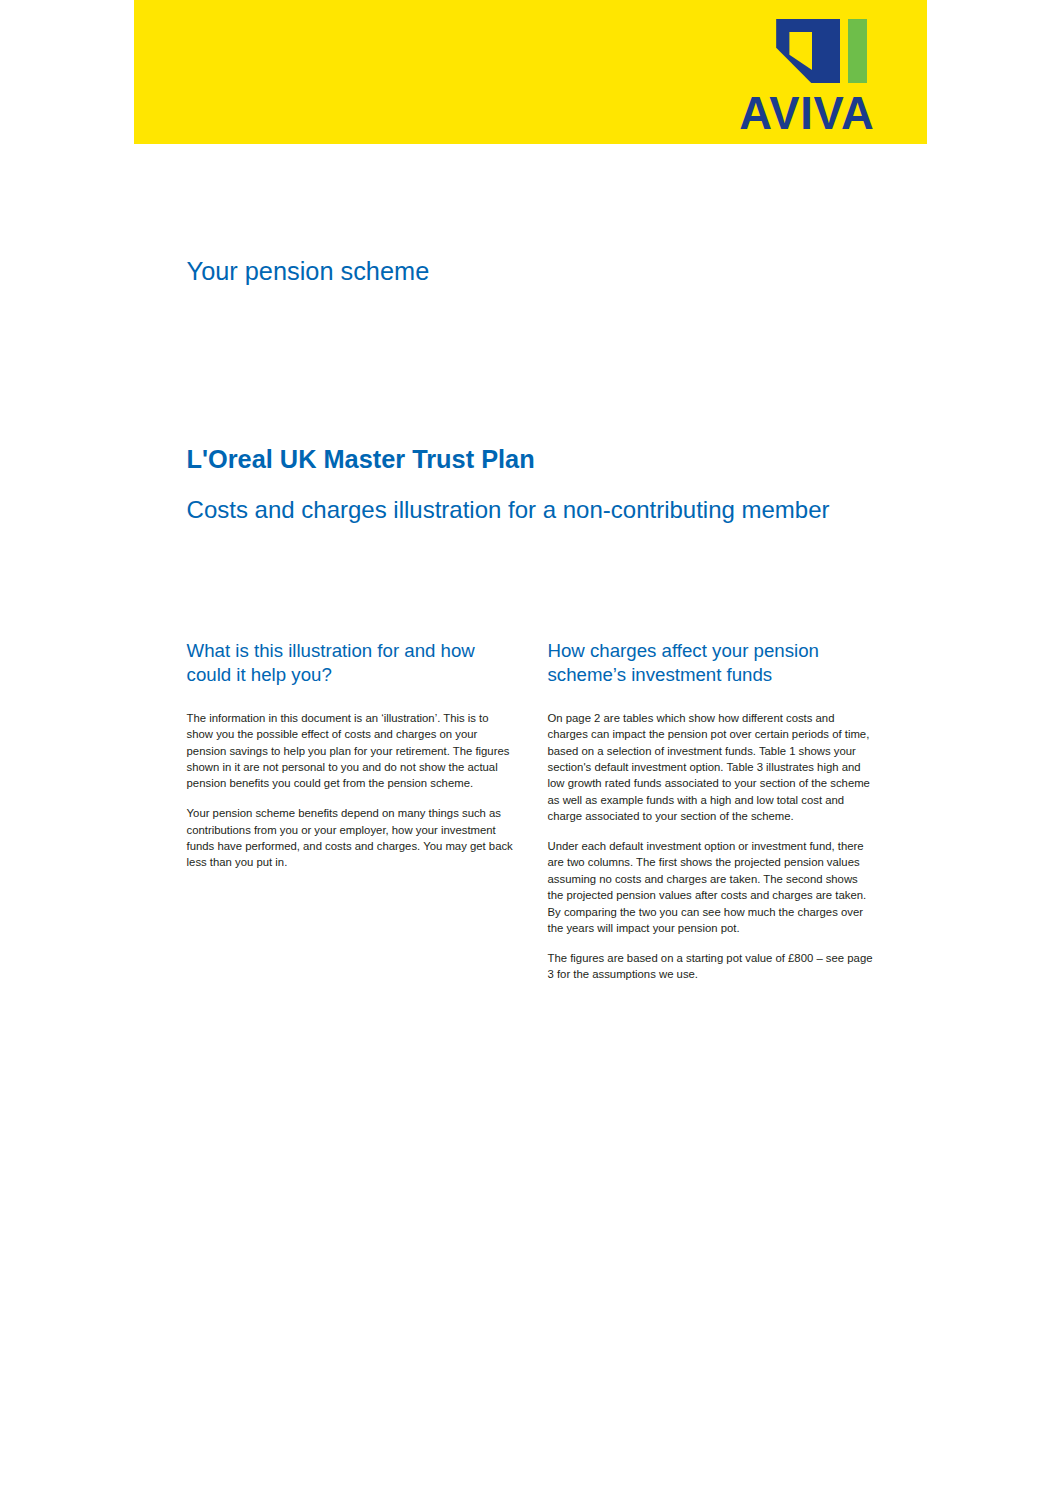AVIVA
Your pension scheme
L'Oreal UK Master Trust Plan
Costs and charges illustration for a non-contributing member
What is this illustration for and how could it help you?
The information in this document is an ‘illustration’. This is to show you the possible effect of costs and charges on your pension savings to help you plan for your retirement. The figures shown in it are not personal to you and do not show the actual pension benefits you could get from the pension scheme.
Your pension scheme benefits depend on many things such as contributions from you or your employer, how your investment funds have performed, and costs and charges. You may get back less than you put in.
How charges affect your pension scheme’s investment funds
On page 2 are tables which show how different costs and charges can impact the pension pot over certain periods of time, based on a selection of investment funds. Table 1 shows your section's default investment option. Table 3 illustrates high and low growth rated funds associated to your section of the scheme as well as example funds with a high and low total cost and charge associated to your section of the scheme.
Under each default investment option or investment fund, there are two columns. The first shows the projected pension values assuming no costs and charges are taken. The second shows the projected pension values after costs and charges are taken. By comparing the two you can see how much the charges over the years will impact your pension pot.
The figures are based on a starting pot value of £800 – see page 3 for the assumptions we use.